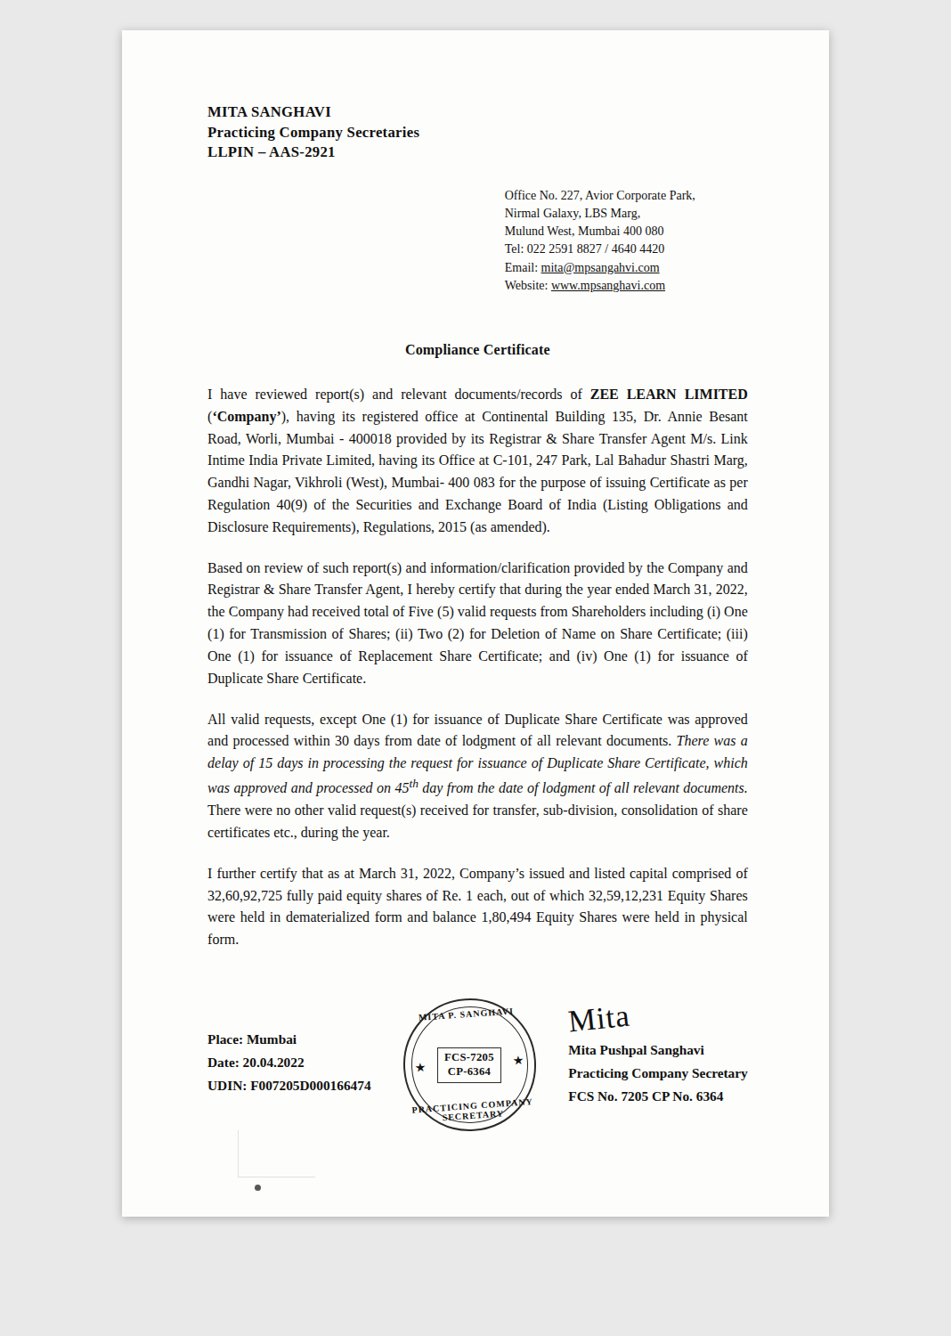MITA SANGHAVI Practicing Company Secretaries LLPIN – AAS-2921
Office No. 227, Avior Corporate Park,
Nirmal Galaxy, LBS Marg,
Mulund West, Mumbai 400 080
Tel: 022 2591 8827 / 4640 4420
Email: mita@mpsangahvi.com
Website: www.mpsanghavi.com
Compliance Certificate
I have reviewed report(s) and relevant documents/records of ZEE LEARN LIMITED (‘Company’), having its registered office at Continental Building 135, Dr. Annie Besant Road, Worli, Mumbai - 400018 provided by its Registrar & Share Transfer Agent M/s. Link Intime India Private Limited, having its Office at C-101, 247 Park, Lal Bahadur Shastri Marg, Gandhi Nagar, Vikhroli (West), Mumbai- 400 083 for the purpose of issuing Certificate as per Regulation 40(9) of the Securities and Exchange Board of India (Listing Obligations and Disclosure Requirements), Regulations, 2015 (as amended).
Based on review of such report(s) and information/clarification provided by the Company and Registrar & Share Transfer Agent, I hereby certify that during the year ended March 31, 2022, the Company had received total of Five (5) valid requests from Shareholders including (i) One (1) for Transmission of Shares; (ii) Two (2) for Deletion of Name on Share Certificate; (iii) One (1) for issuance of Replacement Share Certificate; and (iv) One (1) for issuance of Duplicate Share Certificate.
All valid requests, except One (1) for issuance of Duplicate Share Certificate was approved and processed within 30 days from date of lodgment of all relevant documents. There was a delay of 15 days in processing the request for issuance of Duplicate Share Certificate, which was approved and processed on 45th day from the date of lodgment of all relevant documents. There were no other valid request(s) received for transfer, sub-division, consolidation of share certificates etc., during the year.
I further certify that as at March 31, 2022, Company’s issued and listed capital comprised of 32,60,92,725 fully paid equity shares of Re. 1 each, out of which 32,59,12,231 Equity Shares were held in dematerialized form and balance 1,80,494 Equity Shares were held in physical form.
Place: Mumbai
Date: 20.04.2022
UDIN: F007205D000166474
MITA P. SANGHAVI
★
★
FCS-7205
CP-6364
PRACTICING COMPANY SECRETARY
Mita
Mita Pushpal Sanghavi
Practicing Company Secretary
FCS No. 7205 CP No. 6364